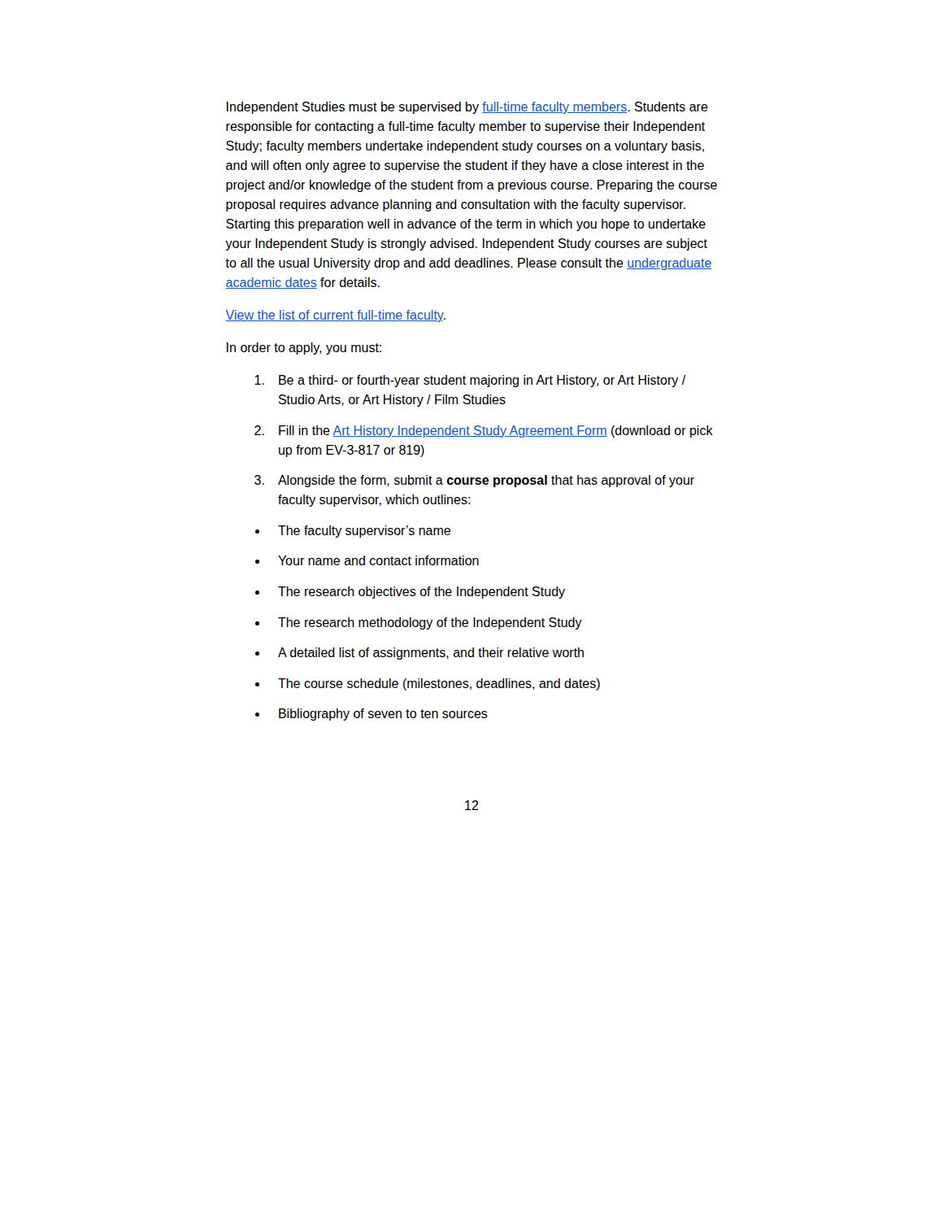Independent Studies must be supervised by full-time faculty members. Students are responsible for contacting a full-time faculty member to supervise their Independent Study; faculty members undertake independent study courses on a voluntary basis, and will often only agree to supervise the student if they have a close interest in the project and/or knowledge of the student from a previous course. Preparing the course proposal requires advance planning and consultation with the faculty supervisor. Starting this preparation well in advance of the term in which you hope to undertake your Independent Study is strongly advised. Independent Study courses are subject to all the usual University drop and add deadlines. Please consult the undergraduate academic dates for details.
View the list of current full-time faculty.
In order to apply, you must:
Be a third- or fourth-year student majoring in Art History, or Art History / Studio Arts, or Art History / Film Studies
Fill in the Art History Independent Study Agreement Form (download or pick up from EV-3-817 or 819)
Alongside the form, submit a course proposal that has approval of your faculty supervisor, which outlines:
The faculty supervisor’s name
Your name and contact information
The research objectives of the Independent Study
The research methodology of the Independent Study
A detailed list of assignments, and their relative worth
The course schedule (milestones, deadlines, and dates)
Bibliography of seven to ten sources
12